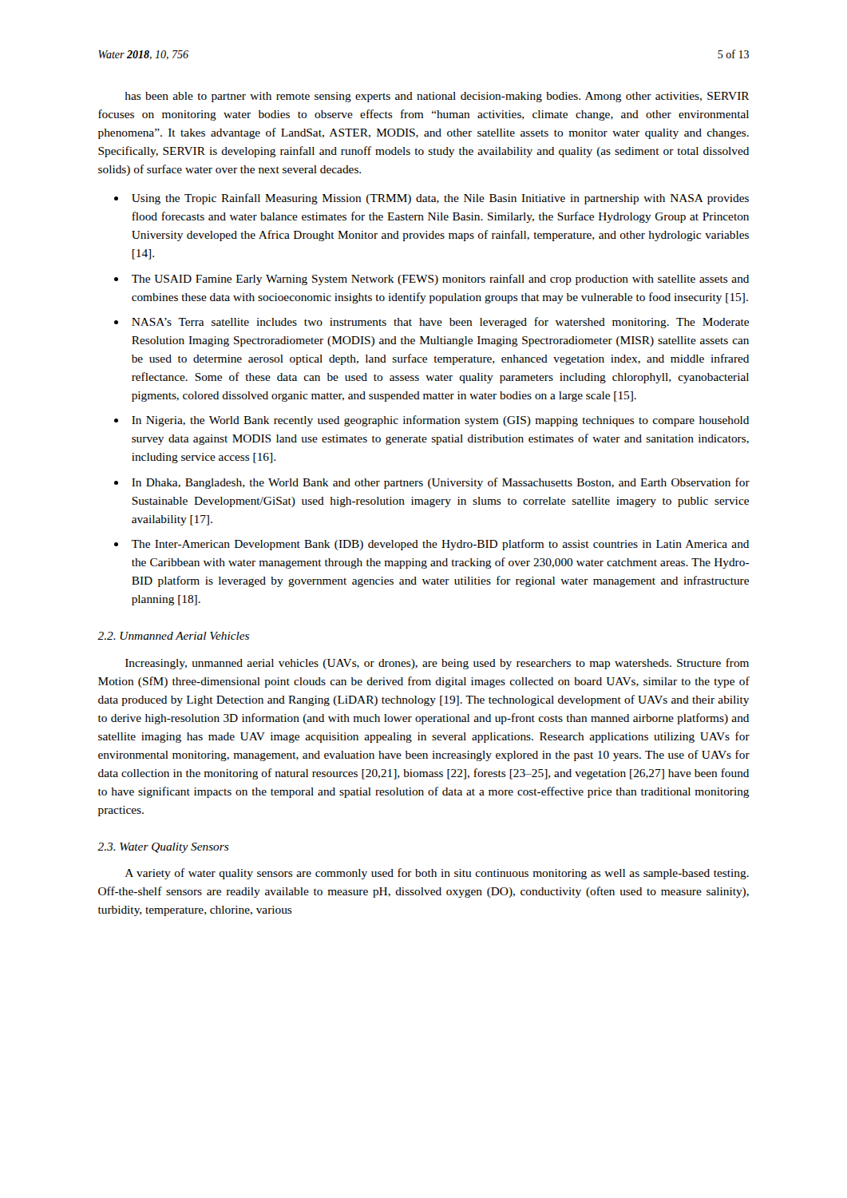Water 2018, 10, 756 5 of 13
has been able to partner with remote sensing experts and national decision-making bodies. Among other activities, SERVIR focuses on monitoring water bodies to observe effects from “human activities, climate change, and other environmental phenomena”. It takes advantage of LandSat, ASTER, MODIS, and other satellite assets to monitor water quality and changes. Specifically, SERVIR is developing rainfall and runoff models to study the availability and quality (as sediment or total dissolved solids) of surface water over the next several decades.
Using the Tropic Rainfall Measuring Mission (TRMM) data, the Nile Basin Initiative in partnership with NASA provides flood forecasts and water balance estimates for the Eastern Nile Basin. Similarly, the Surface Hydrology Group at Princeton University developed the Africa Drought Monitor and provides maps of rainfall, temperature, and other hydrologic variables [14].
The USAID Famine Early Warning System Network (FEWS) monitors rainfall and crop production with satellite assets and combines these data with socioeconomic insights to identify population groups that may be vulnerable to food insecurity [15].
NASA’s Terra satellite includes two instruments that have been leveraged for watershed monitoring. The Moderate Resolution Imaging Spectroradiometer (MODIS) and the Multiangle Imaging Spectroradiometer (MISR) satellite assets can be used to determine aerosol optical depth, land surface temperature, enhanced vegetation index, and middle infrared reflectance. Some of these data can be used to assess water quality parameters including chlorophyll, cyanobacterial pigments, colored dissolved organic matter, and suspended matter in water bodies on a large scale [15].
In Nigeria, the World Bank recently used geographic information system (GIS) mapping techniques to compare household survey data against MODIS land use estimates to generate spatial distribution estimates of water and sanitation indicators, including service access [16].
In Dhaka, Bangladesh, the World Bank and other partners (University of Massachusetts Boston, and Earth Observation for Sustainable Development/GiSat) used high-resolution imagery in slums to correlate satellite imagery to public service availability [17].
The Inter-American Development Bank (IDB) developed the Hydro-BID platform to assist countries in Latin America and the Caribbean with water management through the mapping and tracking of over 230,000 water catchment areas. The Hydro-BID platform is leveraged by government agencies and water utilities for regional water management and infrastructure planning [18].
2.2. Unmanned Aerial Vehicles
Increasingly, unmanned aerial vehicles (UAVs, or drones), are being used by researchers to map watersheds. Structure from Motion (SfM) three-dimensional point clouds can be derived from digital images collected on board UAVs, similar to the type of data produced by Light Detection and Ranging (LiDAR) technology [19]. The technological development of UAVs and their ability to derive high-resolution 3D information (and with much lower operational and up-front costs than manned airborne platforms) and satellite imaging has made UAV image acquisition appealing in several applications. Research applications utilizing UAVs for environmental monitoring, management, and evaluation have been increasingly explored in the past 10 years. The use of UAVs for data collection in the monitoring of natural resources [20,21], biomass [22], forests [23–25], and vegetation [26,27] have been found to have significant impacts on the temporal and spatial resolution of data at a more cost-effective price than traditional monitoring practices.
2.3. Water Quality Sensors
A variety of water quality sensors are commonly used for both in situ continuous monitoring as well as sample-based testing. Off-the-shelf sensors are readily available to measure pH, dissolved oxygen (DO), conductivity (often used to measure salinity), turbidity, temperature, chlorine, various